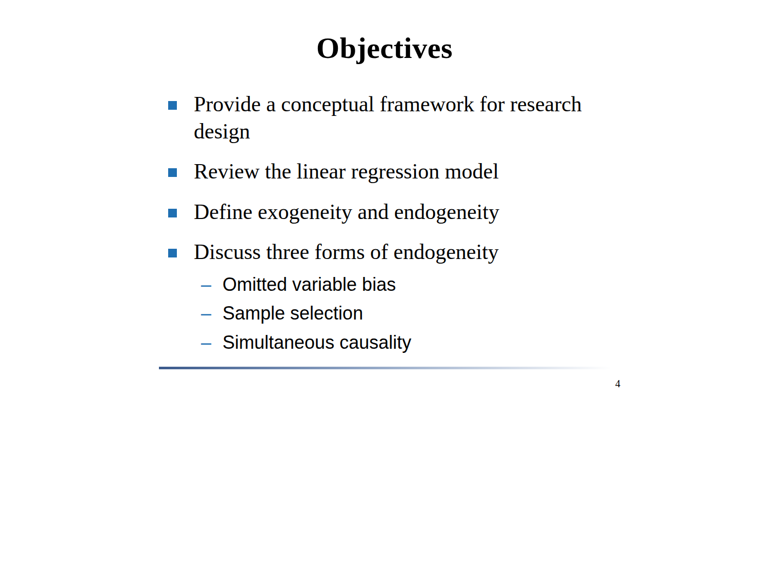Objectives
Provide a conceptual framework for research design
Review the linear regression model
Define exogeneity and endogeneity
Discuss three forms of endogeneity
Omitted variable bias
Sample selection
Simultaneous causality
4